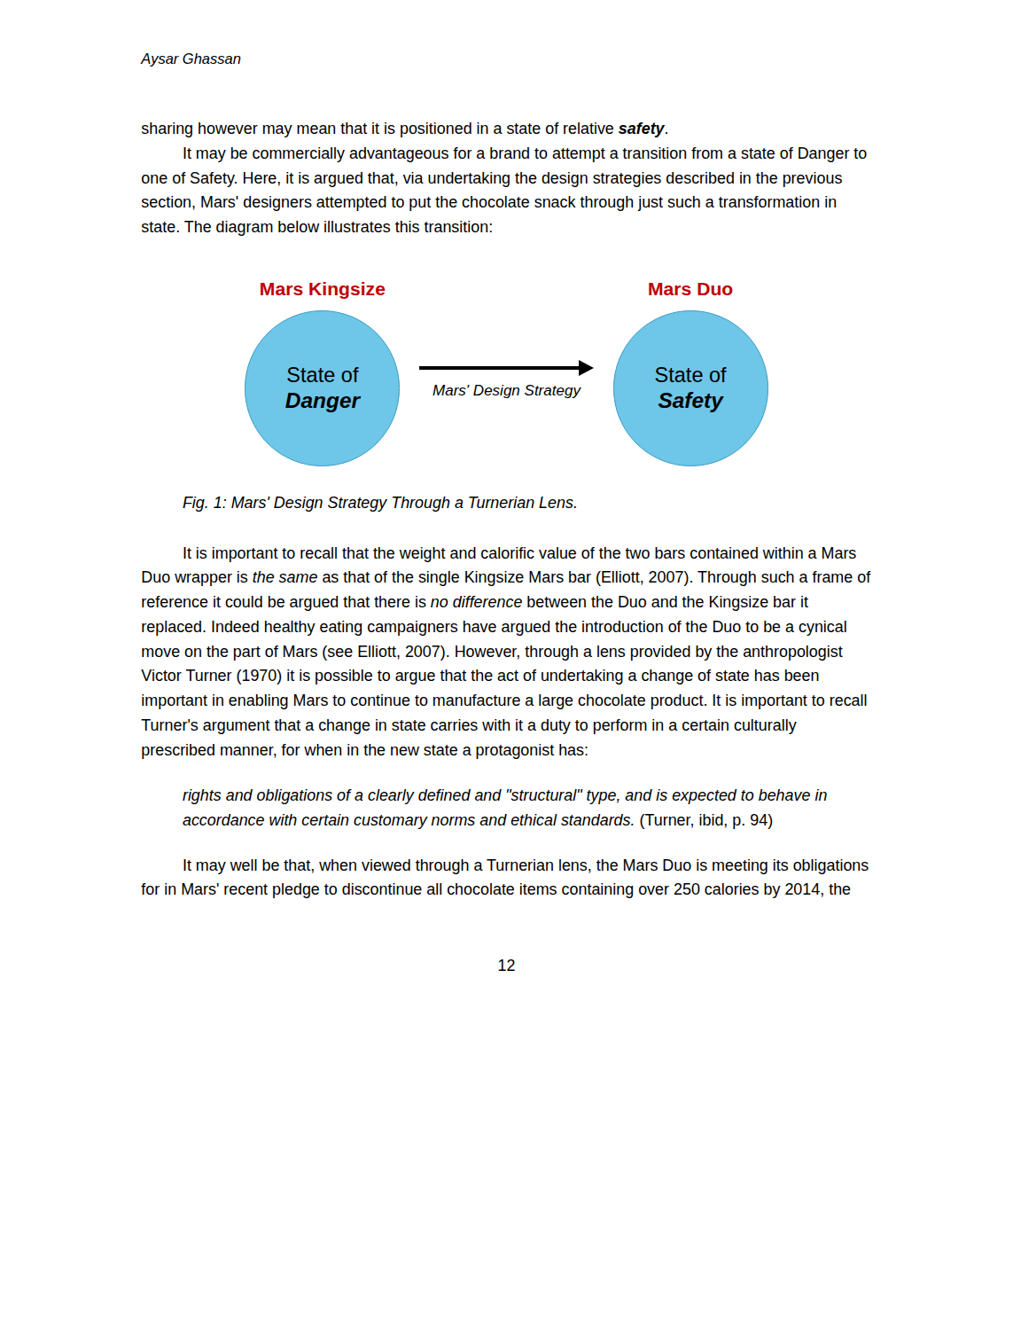Aysar Ghassan
sharing however may mean that it is positioned in a state of relative safety.
It may be commercially advantageous for a brand to attempt a transition from a state of Danger to one of Safety. Here, it is argued that, via undertaking the design strategies described in the previous section, Mars' designers attempted to put the chocolate snack through just such a transformation in state. The diagram below illustrates this transition:
Mars Kingsize
State of Danger
Mars' Design Strategy
Mars Duo
State of Safety
Fig. 1: Mars' Design Strategy Through a Turnerian Lens.
It is important to recall that the weight and calorific value of the two bars contained within a Mars Duo wrapper is the same as that of the single Kingsize Mars bar (Elliott, 2007). Through such a frame of reference it could be argued that there is no difference between the Duo and the Kingsize bar it replaced. Indeed healthy eating campaigners have argued the introduction of the Duo to be a cynical move on the part of Mars (see Elliott, 2007). However, through a lens provided by the anthropologist Victor Turner (1970) it is possible to argue that the act of undertaking a change of state has been important in enabling Mars to continue to manufacture a large chocolate product. It is important to recall Turner's argument that a change in state carries with it a duty to perform in a certain culturally prescribed manner, for when in the new state a protagonist has:
rights and obligations of a clearly defined and "structural" type, and is expected to behave in accordance with certain customary norms and ethical standards. (Turner, ibid, p. 94)
It may well be that, when viewed through a Turnerian lens, the Mars Duo is meeting its obligations for in Mars' recent pledge to discontinue all chocolate items containing over 250 calories by 2014, the
12